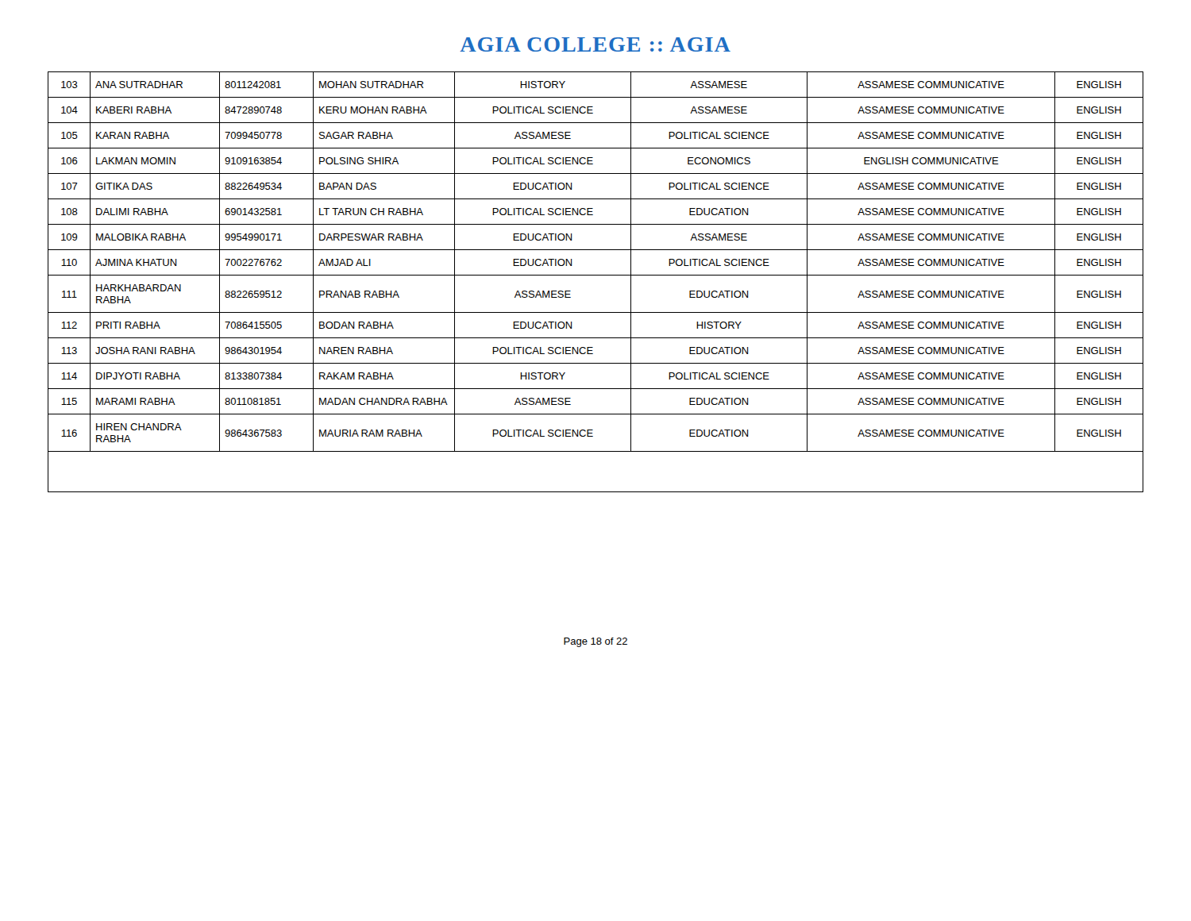AGIA COLLEGE :: AGIA
| 103 | ANA SUTRADHAR | 8011242081 | MOHAN SUTRADHAR | HISTORY | ASSAMESE | ASSAMESE COMMUNICATIVE | ENGLISH |
| 104 | KABERI RABHA | 8472890748 | KERU MOHAN RABHA | POLITICAL SCIENCE | ASSAMESE | ASSAMESE COMMUNICATIVE | ENGLISH |
| 105 | KARAN RABHA | 7099450778 | SAGAR RABHA | ASSAMESE | POLITICAL SCIENCE | ASSAMESE COMMUNICATIVE | ENGLISH |
| 106 | LAKMAN MOMIN | 9109163854 | POLSING SHIRA | POLITICAL SCIENCE | ECONOMICS | ENGLISH COMMUNICATIVE | ENGLISH |
| 107 | GITIKA DAS | 8822649534 | BAPAN DAS | EDUCATION | POLITICAL SCIENCE | ASSAMESE COMMUNICATIVE | ENGLISH |
| 108 | DALIMI RABHA | 6901432581 | LT TARUN CH RABHA | POLITICAL SCIENCE | EDUCATION | ASSAMESE COMMUNICATIVE | ENGLISH |
| 109 | MALOBIKA RABHA | 9954990171 | DARPESWAR RABHA | EDUCATION | ASSAMESE | ASSAMESE COMMUNICATIVE | ENGLISH |
| 110 | AJMINA KHATUN | 7002276762 | AMJAD ALI | EDUCATION | POLITICAL SCIENCE | ASSAMESE COMMUNICATIVE | ENGLISH |
| 111 | HARKHABARDAN RABHA | 8822659512 | PRANAB RABHA | ASSAMESE | EDUCATION | ASSAMESE COMMUNICATIVE | ENGLISH |
| 112 | PRITI RABHA | 7086415505 | BODAN RABHA | EDUCATION | HISTORY | ASSAMESE COMMUNICATIVE | ENGLISH |
| 113 | JOSHA RANI RABHA | 9864301954 | NAREN RABHA | POLITICAL SCIENCE | EDUCATION | ASSAMESE COMMUNICATIVE | ENGLISH |
| 114 | DIPJYOTI RABHA | 8133807384 | RAKAM RABHA | HISTORY | POLITICAL SCIENCE | ASSAMESE COMMUNICATIVE | ENGLISH |
| 115 | MARAMI RABHA | 8011081851 | MADAN CHANDRA RABHA | ASSAMESE | EDUCATION | ASSAMESE COMMUNICATIVE | ENGLISH |
| 116 | HIREN CHANDRA RABHA | 9864367583 | MAURIA RAM RABHA | POLITICAL SCIENCE | EDUCATION | ASSAMESE COMMUNICATIVE | ENGLISH |
Page 18 of 22